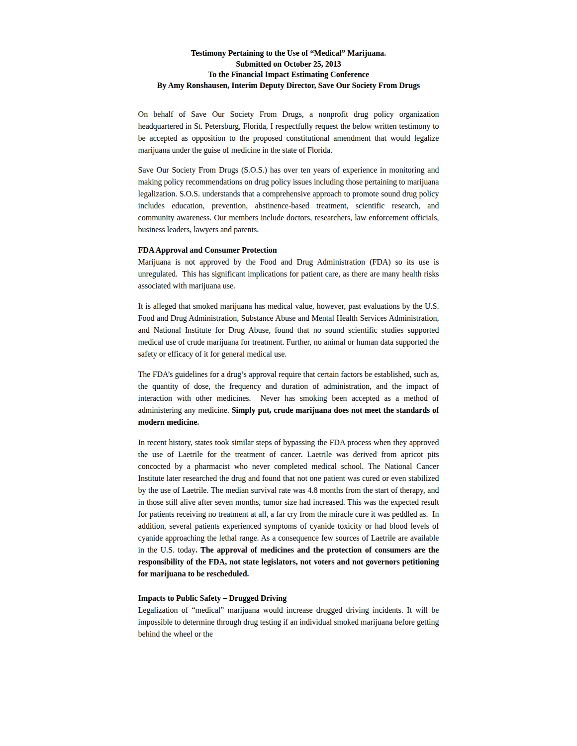Testimony Pertaining to the Use of “Medical” Marijuana. Submitted on October 25, 2013 To the Financial Impact Estimating Conference By Amy Ronshausen, Interim Deputy Director, Save Our Society From Drugs
On behalf of Save Our Society From Drugs, a nonprofit drug policy organization headquartered in St. Petersburg, Florida, I respectfully request the below written testimony to be accepted as opposition to the proposed constitutional amendment that would legalize marijuana under the guise of medicine in the state of Florida.
Save Our Society From Drugs (S.O.S.) has over ten years of experience in monitoring and making policy recommendations on drug policy issues including those pertaining to marijuana legalization. S.O.S. understands that a comprehensive approach to promote sound drug policy includes education, prevention, abstinence-based treatment, scientific research, and community awareness. Our members include doctors, researchers, law enforcement officials, business leaders, lawyers and parents.
FDA Approval and Consumer Protection
Marijuana is not approved by the Food and Drug Administration (FDA) so its use is unregulated. This has significant implications for patient care, as there are many health risks associated with marijuana use.
It is alleged that smoked marijuana has medical value, however, past evaluations by the U.S. Food and Drug Administration, Substance Abuse and Mental Health Services Administration, and National Institute for Drug Abuse, found that no sound scientific studies supported medical use of crude marijuana for treatment. Further, no animal or human data supported the safety or efficacy of it for general medical use.
The FDA’s guidelines for a drug’s approval require that certain factors be established, such as, the quantity of dose, the frequency and duration of administration, and the impact of interaction with other medicines. Never has smoking been accepted as a method of administering any medicine. Simply put, crude marijuana does not meet the standards of modern medicine.
In recent history, states took similar steps of bypassing the FDA process when they approved the use of Laetrile for the treatment of cancer. Laetrile was derived from apricot pits concocted by a pharmacist who never completed medical school. The National Cancer Institute later researched the drug and found that not one patient was cured or even stabilized by the use of Laetrile. The median survival rate was 4.8 months from the start of therapy, and in those still alive after seven months, tumor size had increased. This was the expected result for patients receiving no treatment at all, a far cry from the miracle cure it was peddled as. In addition, several patients experienced symptoms of cyanide toxicity or had blood levels of cyanide approaching the lethal range. As a consequence few sources of Laetrile are available in the U.S. today. The approval of medicines and the protection of consumers are the responsibility of the FDA, not state legislators, not voters and not governors petitioning for marijuana to be rescheduled.
Impacts to Public Safety – Drugged Driving
Legalization of “medical” marijuana would increase drugged driving incidents. It will be impossible to determine through drug testing if an individual smoked marijuana before getting behind the wheel or the